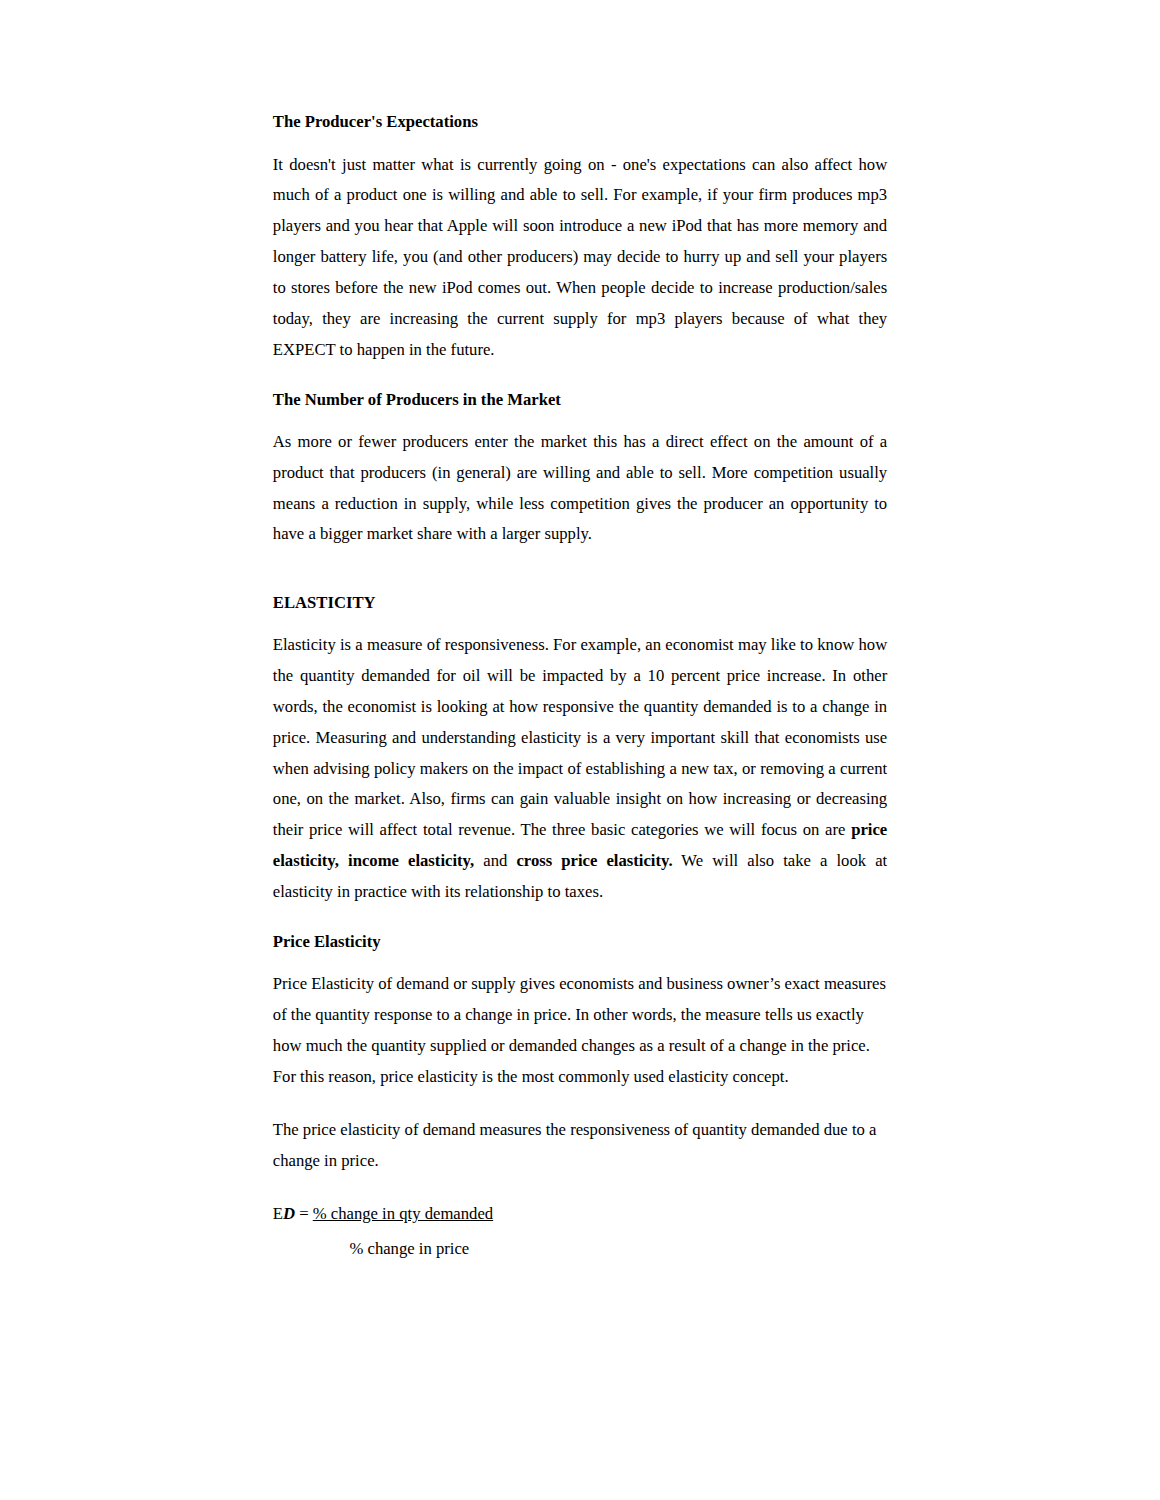The Producer's Expectations
It doesn't just matter what is currently going on - one's expectations can also affect how much of a product one is willing and able to sell. For example, if your firm produces mp3 players and you hear that Apple will soon introduce a new iPod that has more memory and longer battery life, you (and other producers) may decide to hurry up and sell your players to stores before the new iPod comes out. When people decide to increase production/sales today, they are increasing the current supply for mp3 players because of what they EXPECT to happen in the future.
The Number of Producers in the Market
As more or fewer producers enter the market this has a direct effect on the amount of a product that producers (in general) are willing and able to sell. More competition usually means a reduction in supply, while less competition gives the producer an opportunity to have a bigger market share with a larger supply.
ELASTICITY
Elasticity is a measure of responsiveness. For example, an economist may like to know how the quantity demanded for oil will be impacted by a 10 percent price increase. In other words, the economist is looking at how responsive the quantity demanded is to a change in price. Measuring and understanding elasticity is a very important skill that economists use when advising policy makers on the impact of establishing a new tax, or removing a current one, on the market. Also, firms can gain valuable insight on how increasing or decreasing their price will affect total revenue. The three basic categories we will focus on are price elasticity, income elasticity, and cross price elasticity. We will also take a look at elasticity in practice with its relationship to taxes.
Price Elasticity
Price Elasticity of demand or supply gives economists and business owner’s exact measures of the quantity response to a change in price. In other words, the measure tells us exactly how much the quantity supplied or demanded changes as a result of a change in the price. For this reason, price elasticity is the most commonly used elasticity concept.
The price elasticity of demand measures the responsiveness of quantity demanded due to a change in price.
ED = % change in qty demanded
% change in price